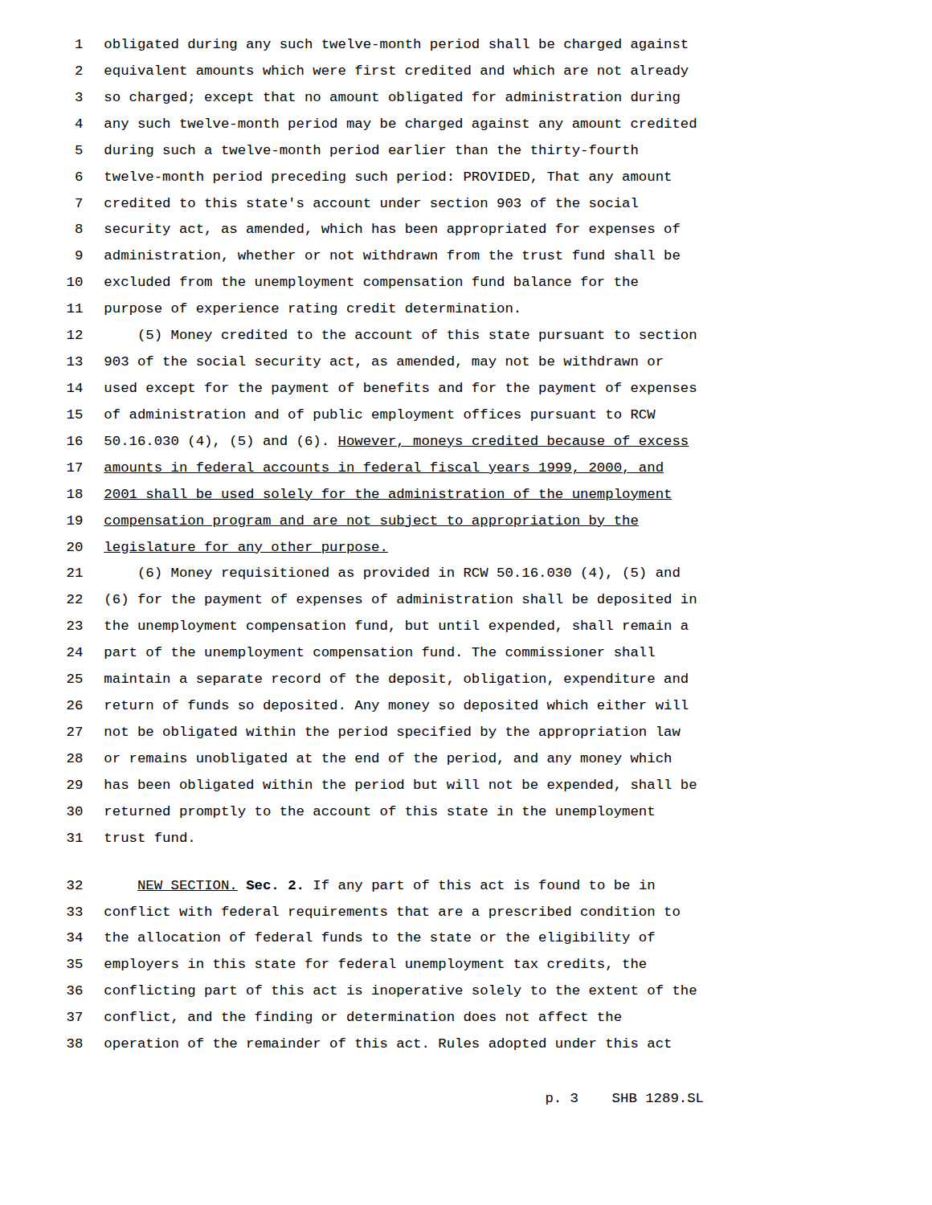1 obligated during any such twelve-month period shall be charged against
2 equivalent amounts which were first credited and which are not already
3 so charged; except that no amount obligated for administration during
4 any such twelve-month period may be charged against any amount credited
5 during such a twelve-month period earlier than the thirty-fourth
6 twelve-month period preceding such period: PROVIDED, That any amount
7 credited to this state's account under section 903 of the social
8 security act, as amended, which has been appropriated for expenses of
9 administration, whether or not withdrawn from the trust fund shall be
10 excluded from the unemployment compensation fund balance for the
11 purpose of experience rating credit determination.
12 (5) Money credited to the account of this state pursuant to section
13903 of the social security act, as amended, may not be withdrawn or
14 used except for the payment of benefits and for the payment of expenses
15 of administration and of public employment offices pursuant to RCW
1650.16.030 (4), (5) and (6). However, moneys credited because of excess
17 amounts in federal accounts in federal fiscal years 1999, 2000, and
182001 shall be used solely for the administration of the unemployment
19 compensation program and are not subject to appropriation by the
20 legislature for any other purpose.
21 (6) Money requisitioned as provided in RCW 50.16.030 (4), (5) and
22(6) for the payment of expenses of administration shall be deposited in
23 the unemployment compensation fund, but until expended, shall remain a
24 part of the unemployment compensation fund. The commissioner shall
25 maintain a separate record of the deposit, obligation, expenditure and
26 return of funds so deposited. Any money so deposited which either will
27 not be obligated within the period specified by the appropriation law
28 or remains unobligated at the end of the period, and any money which
29 has been obligated within the period but will not be expended, shall be
30 returned promptly to the account of this state in the unemployment
31 trust fund.
32 NEW SECTION. Sec. 2. If any part of this act is found to be in
33 conflict with federal requirements that are a prescribed condition to
34 the allocation of federal funds to the state or the eligibility of
35 employers in this state for federal unemployment tax credits, the
36 conflicting part of this act is inoperative solely to the extent of the
37 conflict, and the finding or determination does not affect the
38 operation of the remainder of this act. Rules adopted under this act
p. 3 SHB 1289.SL